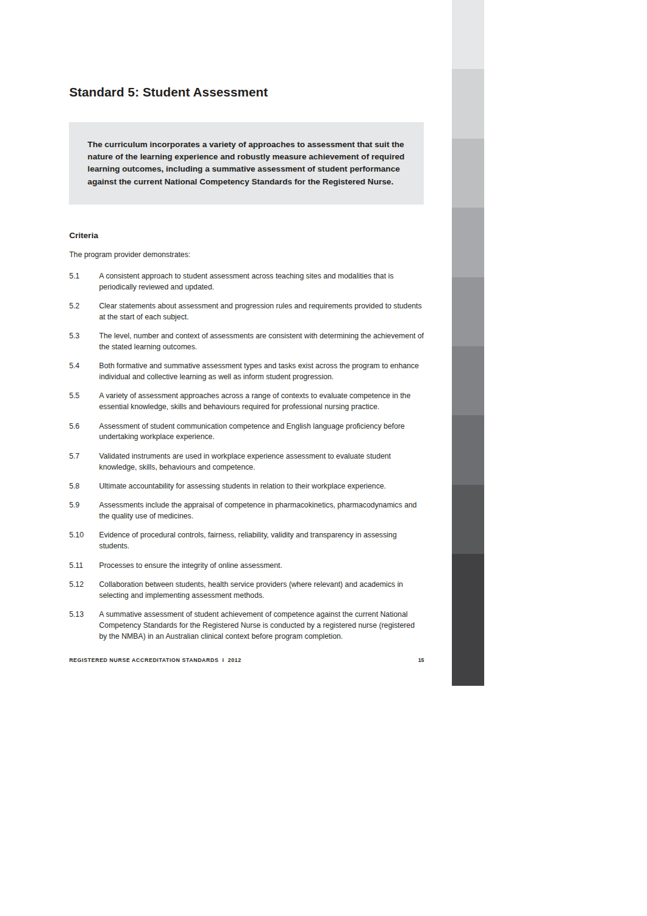Standard 5: Student Assessment
The curriculum incorporates a variety of approaches to assessment that suit the nature of the learning experience and robustly measure achievement of required learning outcomes, including a summative assessment of student performance against the current National Competency Standards for the Registered Nurse.
Criteria
The program provider demonstrates:
5.1 A consistent approach to student assessment across teaching sites and modalities that is periodically reviewed and updated.
5.2 Clear statements about assessment and progression rules and requirements provided to students at the start of each subject.
5.3 The level, number and context of assessments are consistent with determining the achievement of the stated learning outcomes.
5.4 Both formative and summative assessment types and tasks exist across the program to enhance individual and collective learning as well as inform student progression.
5.5 A variety of assessment approaches across a range of contexts to evaluate competence in the essential knowledge, skills and behaviours required for professional nursing practice.
5.6 Assessment of student communication competence and English language proficiency before undertaking workplace experience.
5.7 Validated instruments are used in workplace experience assessment to evaluate student knowledge, skills, behaviours and competence.
5.8 Ultimate accountability for assessing students in relation to their workplace experience.
5.9 Assessments include the appraisal of competence in pharmacokinetics, pharmacodynamics and the quality use of medicines.
5.10 Evidence of procedural controls, fairness, reliability, validity and transparency in assessing students.
5.11 Processes to ensure the integrity of online assessment.
5.12 Collaboration between students, health service providers (where relevant) and academics in selecting and implementing assessment methods.
5.13 A summative assessment of student achievement of competence against the current National Competency Standards for the Registered Nurse is conducted by a registered nurse (registered by the NMBA) in an Australian clinical context before program completion.
Registered Nurse Accreditation Standards I 2012 15